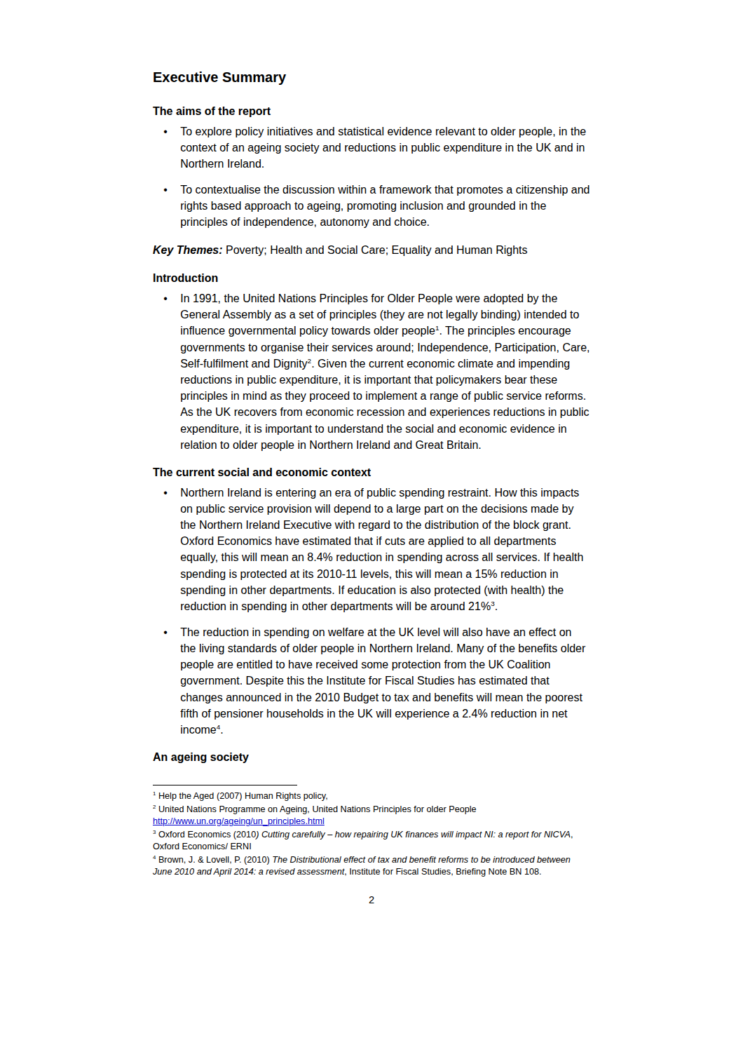Executive Summary
The aims of the report
To explore policy initiatives and statistical evidence relevant to older people, in the context of an ageing society and reductions in public expenditure in the UK and in Northern Ireland.
To contextualise the discussion within a framework that promotes a citizenship and rights based approach to ageing, promoting inclusion and grounded in the principles of independence, autonomy and choice.
Key Themes: Poverty; Health and Social Care; Equality and Human Rights
Introduction
In 1991, the United Nations Principles for Older People were adopted by the General Assembly as a set of principles (they are not legally binding) intended to influence governmental policy towards older people1. The principles encourage governments to organise their services around; Independence, Participation, Care, Self-fulfilment and Dignity2. Given the current economic climate and impending reductions in public expenditure, it is important that policymakers bear these principles in mind as they proceed to implement a range of public service reforms. As the UK recovers from economic recession and experiences reductions in public expenditure, it is important to understand the social and economic evidence in relation to older people in Northern Ireland and Great Britain.
The current social and economic context
Northern Ireland is entering an era of public spending restraint. How this impacts on public service provision will depend to a large part on the decisions made by the Northern Ireland Executive with regard to the distribution of the block grant. Oxford Economics have estimated that if cuts are applied to all departments equally, this will mean an 8.4% reduction in spending across all services. If health spending is protected at its 2010-11 levels, this will mean a 15% reduction in spending in other departments. If education is also protected (with health) the reduction in spending in other departments will be around 21%3.
The reduction in spending on welfare at the UK level will also have an effect on the living standards of older people in Northern Ireland. Many of the benefits older people are entitled to have received some protection from the UK Coalition government. Despite this the Institute for Fiscal Studies has estimated that changes announced in the 2010 Budget to tax and benefits will mean the poorest fifth of pensioner households in the UK will experience a 2.4% reduction in net income4.
An ageing society
1 Help the Aged (2007) Human Rights policy,
2 United Nations Programme on Ageing, United Nations Principles for older People http://www.un.org/ageing/un_principles.html
3 Oxford Economics (2010) Cutting carefully – how repairing UK finances will impact NI: a report for NICVA, Oxford Economics/ ERNI
4 Brown, J. & Lovell, P. (2010) The Distributional effect of tax and benefit reforms to be introduced between June 2010 and April 2014: a revised assessment, Institute for Fiscal Studies, Briefing Note BN 108.
2